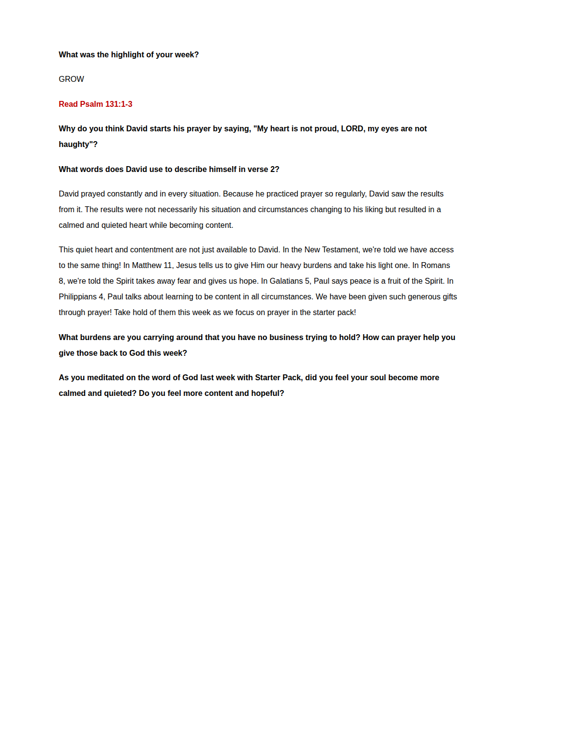What was the highlight of your week?
GROW
Read Psalm 131:1-3
Why do you think David starts his prayer by saying, "My heart is not proud, LORD, my eyes are not haughty"?
What words does David use to describe himself in verse 2?
David prayed constantly and in every situation. Because he practiced prayer so regularly, David saw the results from it. The results were not necessarily his situation and circumstances changing to his liking but resulted in a calmed and quieted heart while becoming content.
This quiet heart and contentment are not just available to David. In the New Testament, we're told we have access to the same thing! In Matthew 11, Jesus tells us to give Him our heavy burdens and take his light one. In Romans 8, we're told the Spirit takes away fear and gives us hope. In Galatians 5, Paul says peace is a fruit of the Spirit. In Philippians 4, Paul talks about learning to be content in all circumstances. We have been given such generous gifts through prayer! Take hold of them this week as we focus on prayer in the starter pack!
What burdens are you carrying around that you have no business trying to hold? How can prayer help you give those back to God this week?
As you meditated on the word of God last week with Starter Pack, did you feel your soul become more calmed and quieted? Do you feel more content and hopeful?